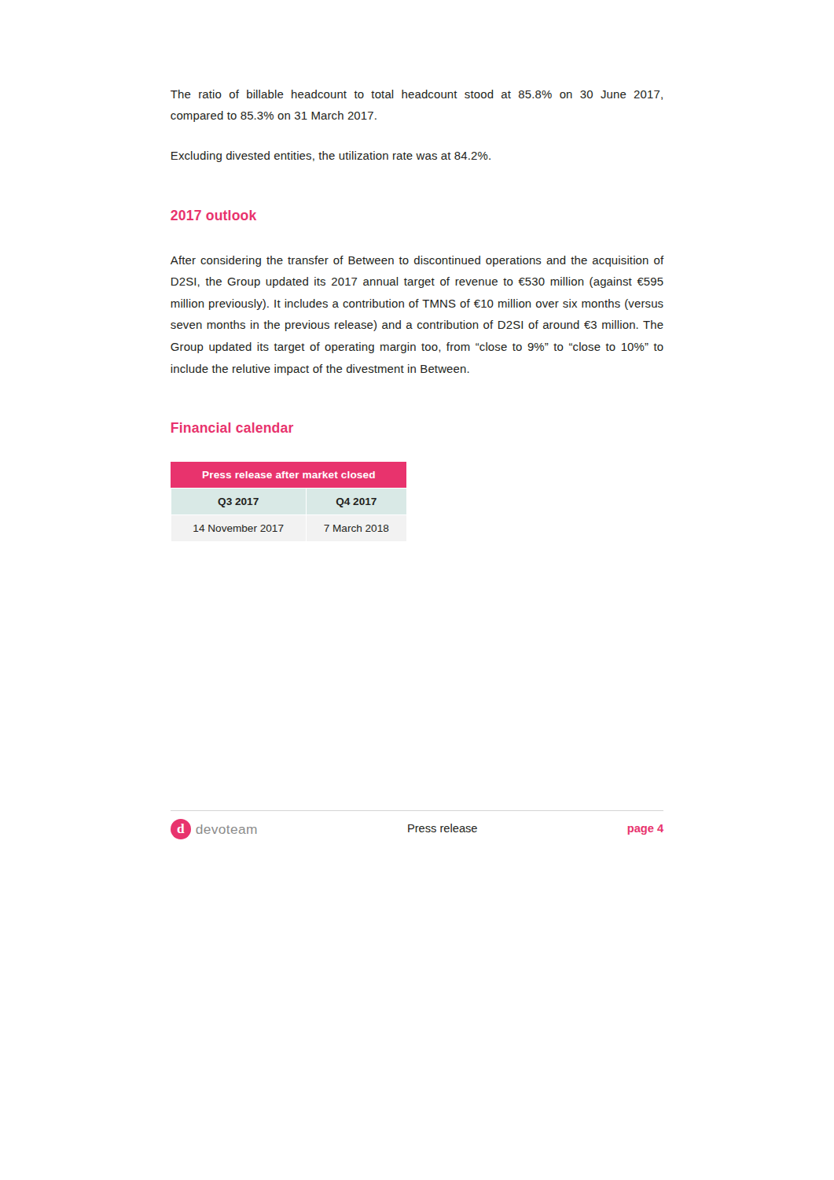The ratio of billable headcount to total headcount stood at 85.8% on 30 June 2017, compared to 85.3% on 31 March 2017.
Excluding divested entities, the utilization rate was at 84.2%.
2017 outlook
After considering the transfer of Between to discontinued operations and the acquisition of D2SI, the Group updated its 2017 annual target of revenue to €530 million (against €595 million previously). It includes a contribution of TMNS of €10 million over six months (versus seven months in the previous release) and a contribution of D2SI of around €3 million. The Group updated its target of operating margin too, from “close to 9%” to “close to 10%” to include the relutive impact of the divestment in Between.
Financial calendar
| Press release after market closed |
| --- |
| Q3 2017 | Q4 2017 |
| 14 November 2017 | 7 March 2018 |
d
devoteam
Press release
page 4